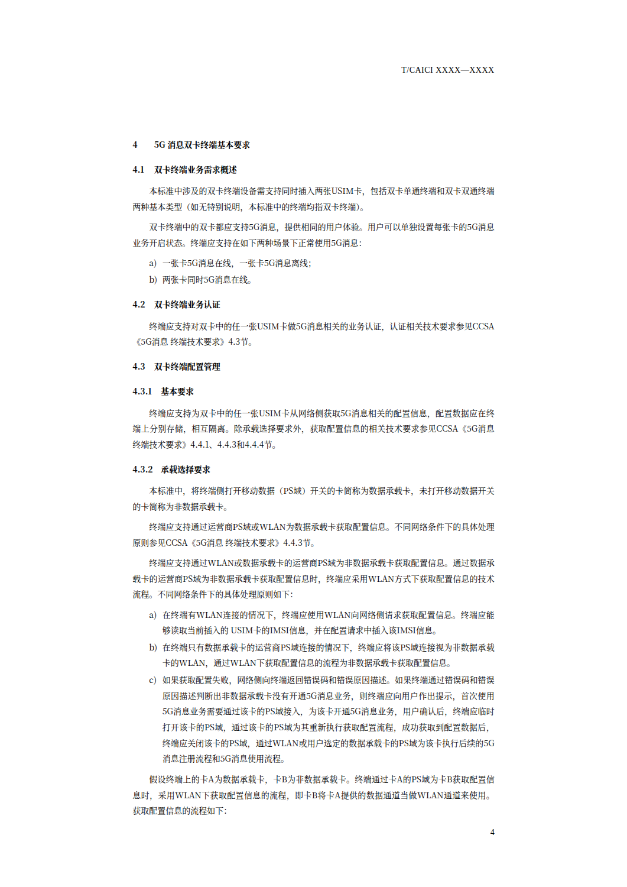T/CAICI XXXX—XXXX
45G 消息双卡终端基本要求
4.1双卡终端业务需求概述
本标准中涉及的双卡终端设备需支持同时插入两张USIM卡，包括双卡单通终端和双卡双通终端两种基本类型（如无特别说明，本标准中的终端均指双卡终端）。
双卡终端中的双卡都应支持5G消息，提供相同的用户体验。用户可以单独设置每张卡的5G消息业务开启状态。终端应支持在如下两种场景下正常使用5G消息：
a) 一张卡5G消息在线，一张卡5G消息离线；
b) 两张卡同时5G消息在线。
4.2双卡终端业务认证
终端应支持对双卡中的任一张USIM卡做5G消息相关的业务认证，认证相关技术要求参见CCSA《5G消息 终端技术要求》4.3节。
4.3双卡终端配置管理
4.3.1基本要求
终端应支持为双卡中的任一张USIM卡从网络侧获取5G消息相关的配置信息，配置数据应在终端上分别存储，相互隔离。除承载选择要求外，获取配置信息的相关技术要求参见CCSA《5G消息 终端技术要求》4.4.1、4.4.3和4.4.4节。
4.3.2承载选择要求
本标准中，将终端侧打开移动数据（PS域）开关的卡简称为数据承载卡，未打开移动数据开关的卡简称为非数据承载卡。
终端应支持通过运营商PS域或WLAN为数据承载卡获取配置信息。不同网络条件下的具体处理原则参见CCSA《5G消息 终端技术要求》4.4.3节。
终端应支持通过WLAN或数据承载卡的运营商PS域为非数据承载卡获取配置信息。通过数据承载卡的运营商PS域为非数据承载卡获取配置信息时，终端应采用WLAN方式下获取配置信息的技术流程。不同网络条件下的具体处理原则如下：
a) 在终端有WLAN连接的情况下，终端应使用WLAN向网络侧请求获取配置信息。终端应能够读取当前插入的 USIM卡的IMSI信息，并在配置请求中插入该IMSI信息。
b) 在终端只有数据承载卡的运营商PS域连接的情况下，终端应将该PS域连接视为非数据承载卡的WLAN，通过WLAN下获取配置信息的流程为非数据承载卡获取配置信息。
c) 如果获取配置失败，网络侧向终端返回错误码和错误原因描述。如果终端通过错误码和错误原因描述判断出非数据承载卡没有开通5G消息业务，则终端应向用户作出提示，首次使用5G消息业务需要通过该卡的PS域接入，为该卡开通5G消息业务，用户确认后，终端应临时打开该卡的PS域，通过该卡的PS域为其重新执行获取配置流程，成功获取到配置数据后，终端应关闭该卡的PS域，通过WLAN或用户选定的数据承载卡的PS域为该卡执行后续的5G消息注册流程和5G消息使用流程。
假设终端上的卡A为数据承载卡，卡B为非数据承载卡。终端通过卡A的PS域为卡B获取配置信息时，采用WLAN下获取配置信息的流程，即卡B将卡A提供的数据通道当做WLAN通道来使用。获取配置信息的流程如下：
4